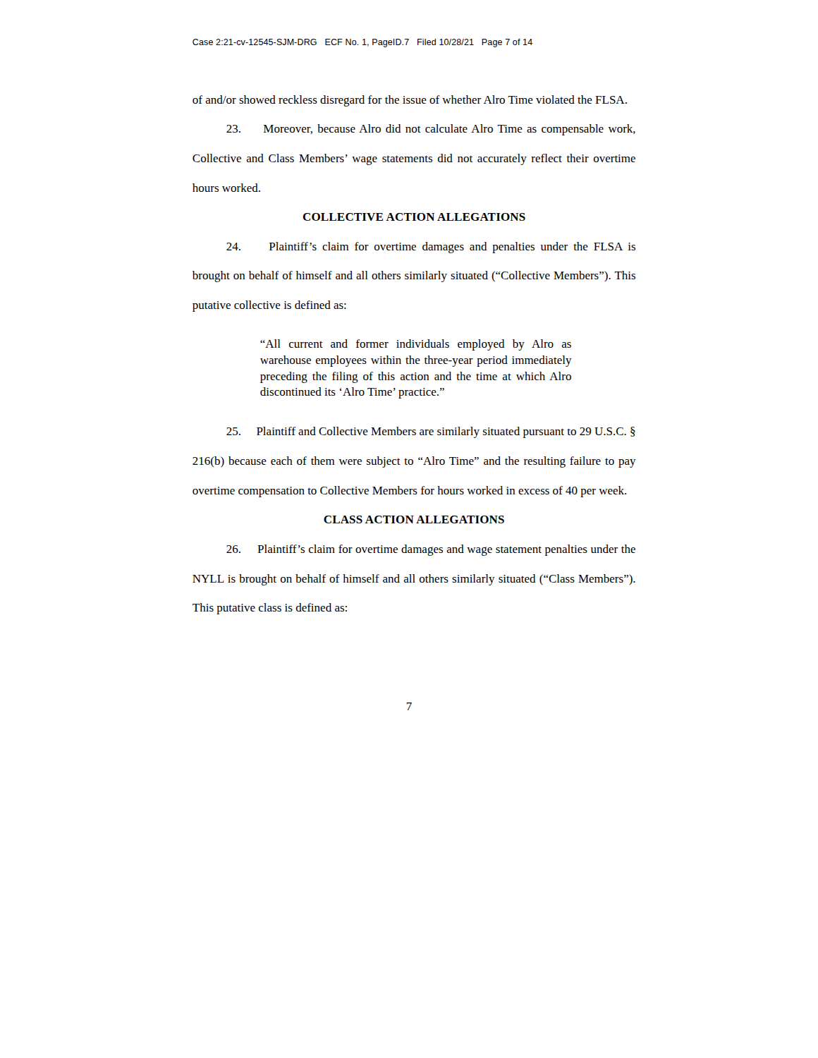Case 2:21-cv-12545-SJM-DRG ECF No. 1, PageID.7 Filed 10/28/21 Page 7 of 14
of and/or showed reckless disregard for the issue of whether Alro Time violated the FLSA.
23. Moreover, because Alro did not calculate Alro Time as compensable work, Collective and Class Members’ wage statements did not accurately reflect their overtime hours worked.
COLLECTIVE ACTION ALLEGATIONS
24. Plaintiff’s claim for overtime damages and penalties under the FLSA is brought on behalf of himself and all others similarly situated (“Collective Members”). This putative collective is defined as:
“All current and former individuals employed by Alro as warehouse employees within the three-year period immediately preceding the filing of this action and the time at which Alro discontinued its ‘Alro Time’ practice.”
25. Plaintiff and Collective Members are similarly situated pursuant to 29 U.S.C. § 216(b) because each of them were subject to “Alro Time” and the resulting failure to pay overtime compensation to Collective Members for hours worked in excess of 40 per week.
CLASS ACTION ALLEGATIONS
26. Plaintiff’s claim for overtime damages and wage statement penalties under the NYLL is brought on behalf of himself and all others similarly situated (“Class Members”). This putative class is defined as:
7